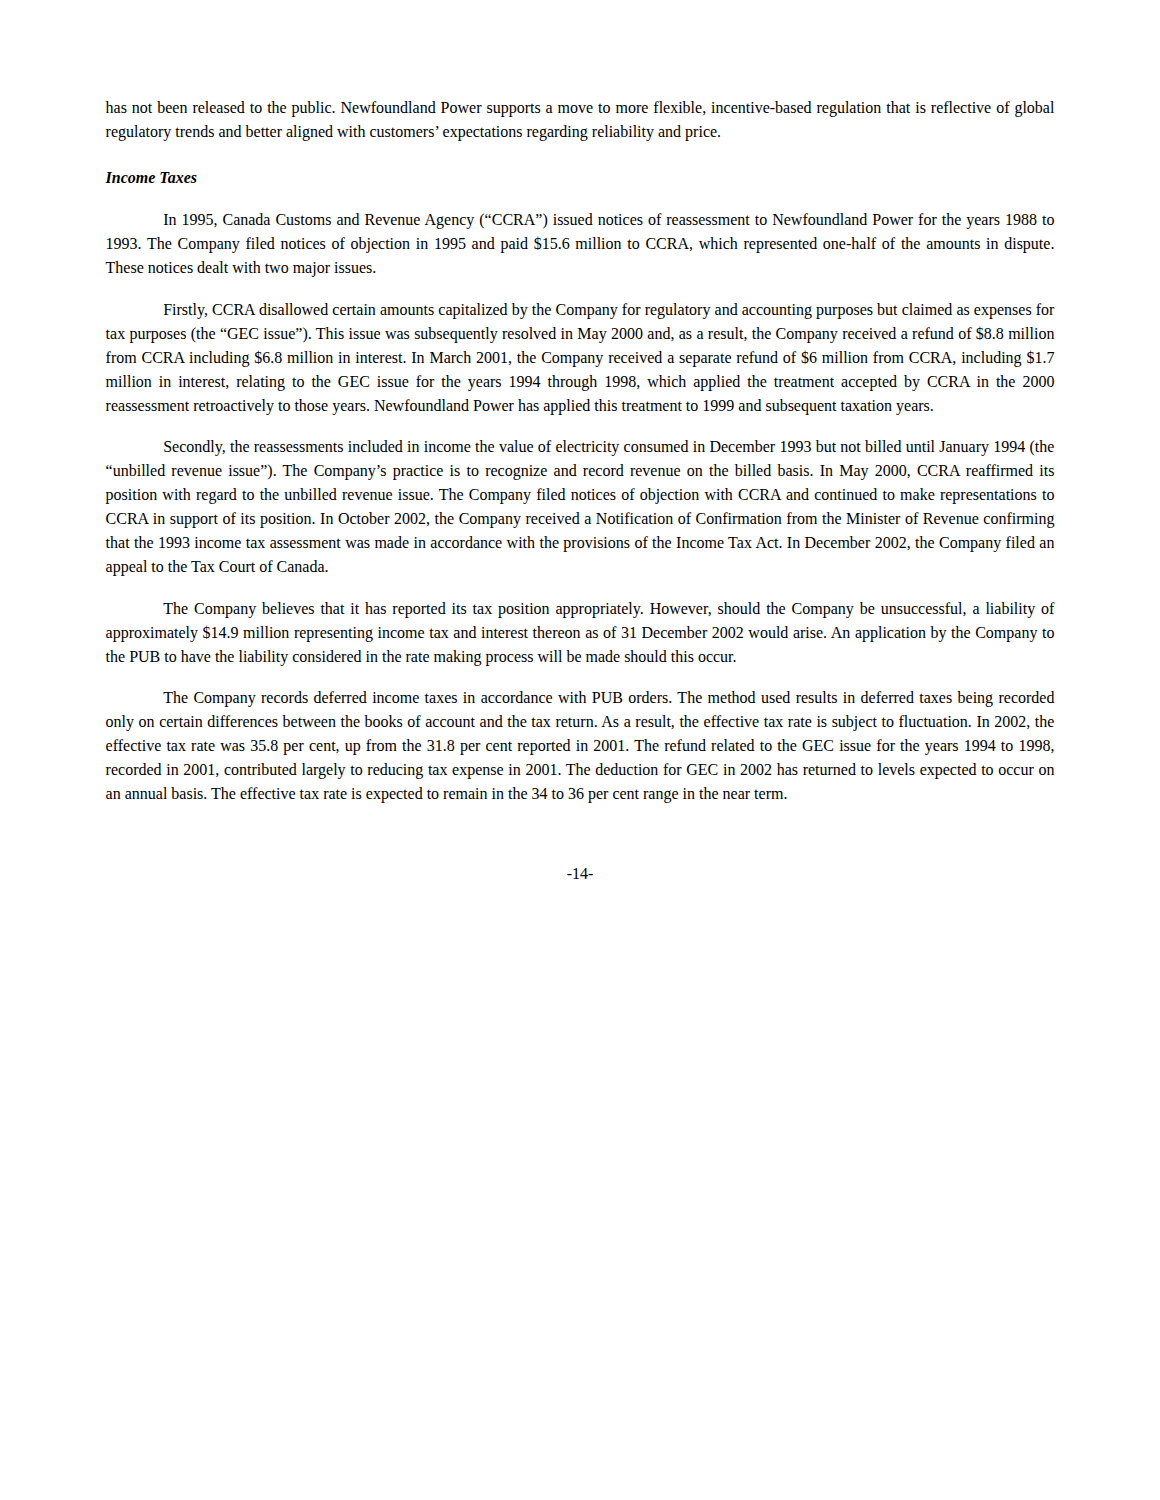has not been released to the public. Newfoundland Power supports a move to more flexible, incentive-based regulation that is reflective of global regulatory trends and better aligned with customers’ expectations regarding reliability and price.
Income Taxes
In 1995, Canada Customs and Revenue Agency (“CCRA”) issued notices of reassessment to Newfoundland Power for the years 1988 to 1993. The Company filed notices of objection in 1995 and paid $15.6 million to CCRA, which represented one-half of the amounts in dispute. These notices dealt with two major issues.
Firstly, CCRA disallowed certain amounts capitalized by the Company for regulatory and accounting purposes but claimed as expenses for tax purposes (the “GEC issue”). This issue was subsequently resolved in May 2000 and, as a result, the Company received a refund of $8.8 million from CCRA including $6.8 million in interest. In March 2001, the Company received a separate refund of $6 million from CCRA, including $1.7 million in interest, relating to the GEC issue for the years 1994 through 1998, which applied the treatment accepted by CCRA in the 2000 reassessment retroactively to those years. Newfoundland Power has applied this treatment to 1999 and subsequent taxation years.
Secondly, the reassessments included in income the value of electricity consumed in December 1993 but not billed until January 1994 (the “unbilled revenue issue”). The Company’s practice is to recognize and record revenue on the billed basis. In May 2000, CCRA reaffirmed its position with regard to the unbilled revenue issue. The Company filed notices of objection with CCRA and continued to make representations to CCRA in support of its position. In October 2002, the Company received a Notification of Confirmation from the Minister of Revenue confirming that the 1993 income tax assessment was made in accordance with the provisions of the Income Tax Act. In December 2002, the Company filed an appeal to the Tax Court of Canada.
The Company believes that it has reported its tax position appropriately. However, should the Company be unsuccessful, a liability of approximately $14.9 million representing income tax and interest thereon as of 31 December 2002 would arise. An application by the Company to the PUB to have the liability considered in the rate making process will be made should this occur.
The Company records deferred income taxes in accordance with PUB orders. The method used results in deferred taxes being recorded only on certain differences between the books of account and the tax return. As a result, the effective tax rate is subject to fluctuation. In 2002, the effective tax rate was 35.8 per cent, up from the 31.8 per cent reported in 2001. The refund related to the GEC issue for the years 1994 to 1998, recorded in 2001, contributed largely to reducing tax expense in 2001. The deduction for GEC in 2002 has returned to levels expected to occur on an annual basis. The effective tax rate is expected to remain in the 34 to 36 per cent range in the near term.
-14-